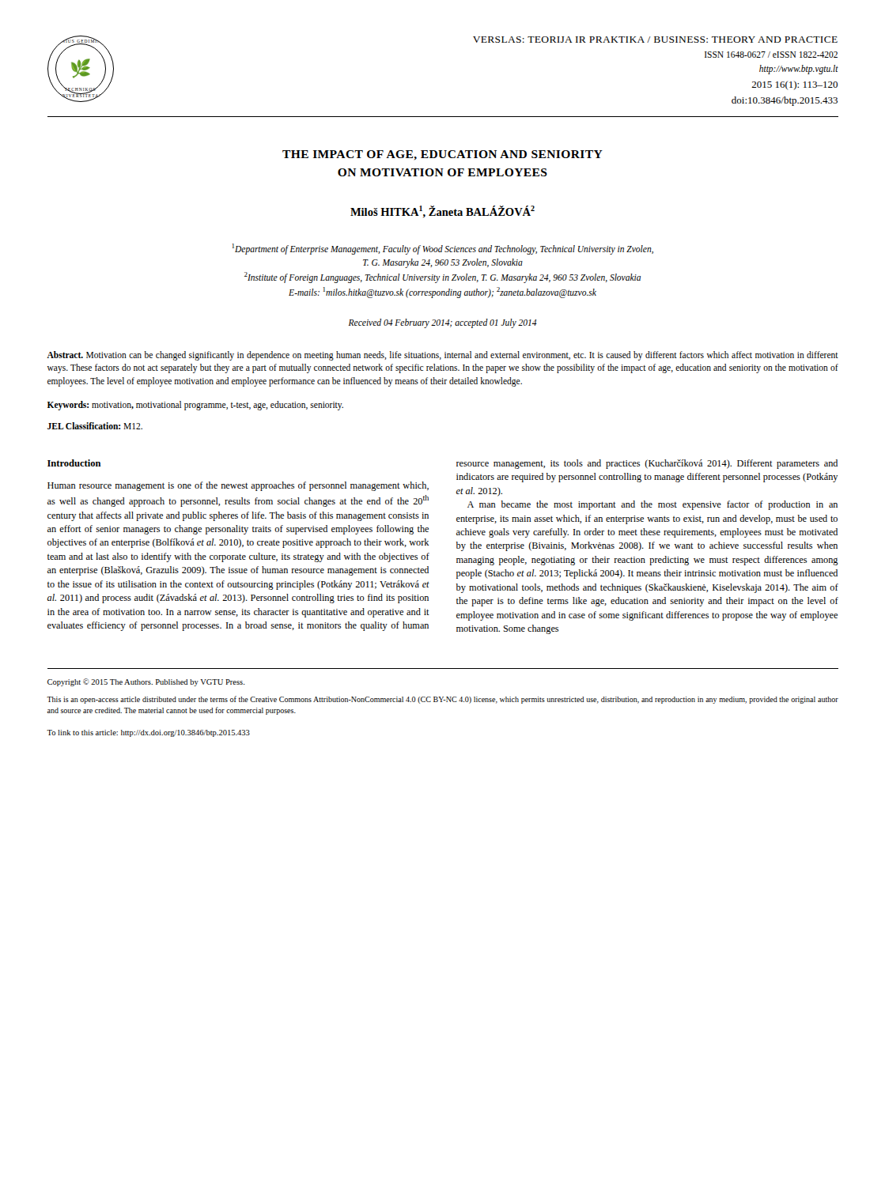VILNIUS GEDIMINAS
🌿
TECHNIKOS UNIVERSITETAS
VERSLAS: TEORIJA IR PRAKTIKA / BUSINESS: THEORY AND PRACTICE
ISSN 1648-0627 / eISSN 1822-4202
http://www.btp.vgtu.lt
2015 16(1): 113–120
doi:10.3846/btp.2015.433
The Impact of Age, Education and Seniority
on Motivation of Employees
Miloš HITKA1, Žaneta BALÁŽOVÁ2
1Department of Enterprise Management, Faculty of Wood Sciences and Technology, Technical University in Zvolen,
T. G. Masaryka 24, 960 53 Zvolen, Slovakia
2Institute of Foreign Languages, Technical University in Zvolen, T. G. Masaryka 24, 960 53 Zvolen, Slovakia
E-mails: 1milos.hitka@tuzvo.sk (corresponding author); 2zaneta.balazova@tuzvo.sk
Received 04 February 2014; accepted 01 July 2014
Abstract. Motivation can be changed significantly in dependence on meeting human needs, life situations, internal and external environment, etc. It is caused by different factors which affect motivation in different ways. These factors do not act separately but they are a part of mutually connected network of specific relations. In the paper we show the possibility of the impact of age, education and seniority on the motivation of employees. The level of employee motivation and employee performance can be influenced by means of their detailed knowledge.
Keywords: motivation, motivational programme, t-test, age, education, seniority.
JEL Classification: M12.
Introduction
Human resource management is one of the newest approaches of personnel management which, as well as changed approach to personnel, results from social changes at the end of the 20th century that affects all private and public spheres of life. The basis of this management consists in an effort of senior managers to change personality traits of supervised employees following the objectives of an enterprise (Bolfíková et al. 2010), to create positive approach to their work, work team and at last also to identify with the corporate culture, its strategy and with the objectives of an enterprise (Blašková, Grazulis 2009). The issue of human resource management is connected to the issue of its utilisation in the context of outsourcing principles (Potkány 2011; Vetráková et al. 2011) and process audit (Závadská et al. 2013). Personnel controlling tries to find its position in the area of motivation too. In a narrow sense, its character is quantitative and operative and it evaluates efficiency of personnel processes. In a broad sense, it monitors the quality of human resource management, its tools and practices (Kucharčíková 2014). Different parameters and indicators are required by personnel controlling to manage different personnel processes (Potkány et al. 2012).
A man became the most important and the most expensive factor of production in an enterprise, its main asset which, if an enterprise wants to exist, run and develop, must be used to achieve goals very carefully. In order to meet these requirements, employees must be motivated by the enterprise (Bivainis, Morkvėnas 2008). If we want to achieve successful results when managing people, negotiating or their reaction predicting we must respect differences among people (Stacho et al. 2013; Teplická 2004). It means their intrinsic motivation must be influenced by motivational tools, methods and techniques (Skačkauskienė, Kiselevskaja 2014). The aim of the paper is to define terms like age, education and seniority and their impact on the level of employee motivation and in case of some significant differences to propose the way of employee motivation. Some changes
Copyright © 2015 The Authors. Published by VGTU Press.
This is an open-access article distributed under the terms of the Creative Commons Attribution-NonCommercial 4.0 (CC BY-NC 4.0) license, which permits unrestricted use, distribution, and reproduction in any medium, provided the original author and source are credited. The material cannot be used for commercial purposes.
To link to this article: http://dx.doi.org/10.3846/btp.2015.433